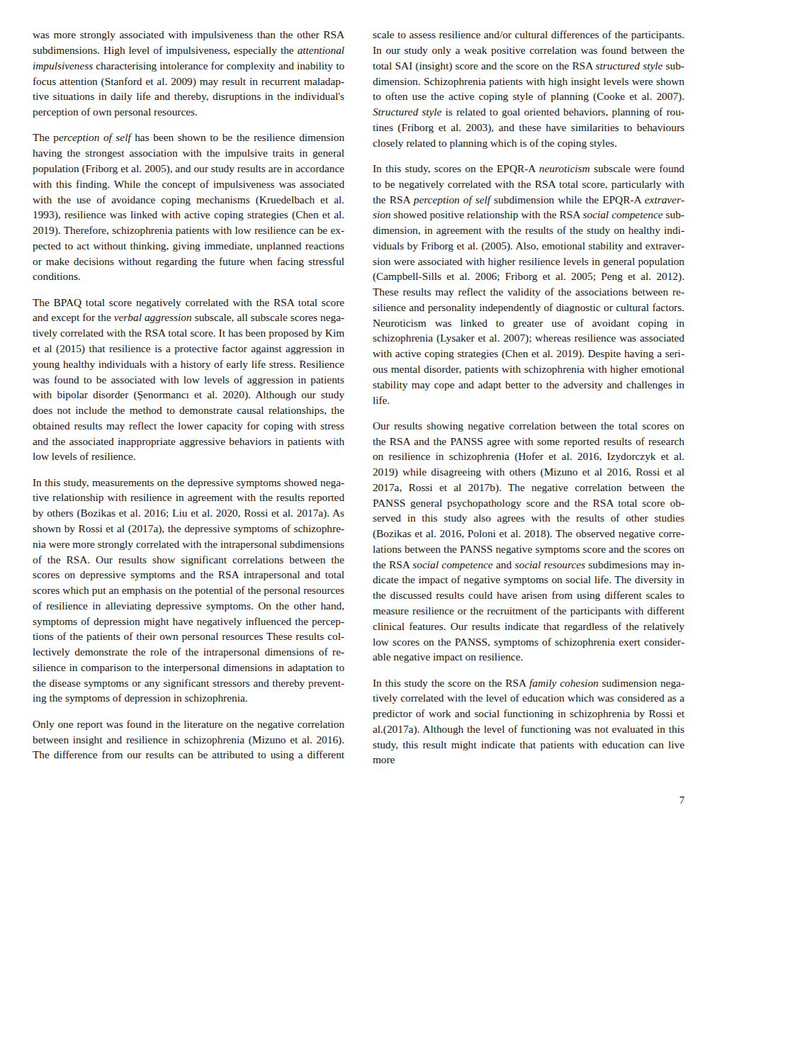was more strongly associated with impulsiveness than the other RSA subdimensions. High level of impulsiveness, especially the attentional impulsiveness characterising intolerance for complexity and inability to focus attention (Stanford et al. 2009) may result in recurrent maladaptive situations in daily life and thereby, disruptions in the individual's perception of own personal resources.
The perception of self has been shown to be the resilience dimension having the strongest association with the impulsive traits in general population (Friborg et al. 2005), and our study results are in accordance with this finding. While the concept of impulsiveness was associated with the use of avoidance coping mechanisms (Kruedelbach et al. 1993), resilience was linked with active coping strategies (Chen et al. 2019). Therefore, schizophrenia patients with low resilience can be expected to act without thinking, giving immediate, unplanned reactions or make decisions without regarding the future when facing stressful conditions.
The BPAQ total score negatively correlated with the RSA total score and except for the verbal aggression subscale, all subscale scores negatively correlated with the RSA total score. It has been proposed by Kim et al (2015) that resilience is a protective factor against aggression in young healthy individuals with a history of early life stress. Resilience was found to be associated with low levels of aggression in patients with bipolar disorder (Şenormancı et al. 2020). Although our study does not include the method to demonstrate causal relationships, the obtained results may reflect the lower capacity for coping with stress and the associated inappropriate aggressive behaviors in patients with low levels of resilience.
In this study, measurements on the depressive symptoms showed negative relationship with resilience in agreement with the results reported by others (Bozikas et al. 2016; Liu et al. 2020, Rossi et al. 2017a). As shown by Rossi et al (2017a), the depressive symptoms of schizophrenia were more strongly correlated with the intrapersonal subdimensions of the RSA. Our results show significant correlations between the scores on depressive symptoms and the RSA intrapersonal and total scores which put an emphasis on the potential of the personal resources of resilience in alleviating depressive symptoms. On the other hand, symptoms of depression might have negatively influenced the perceptions of the patients of their own personal resources These results collectively demonstrate the role of the intrapersonal dimensions of resilience in comparison to the interpersonal dimensions in adaptation to the disease symptoms or any significant stressors and thereby preventing the symptoms of depression in schizophrenia.
Only one report was found in the literature on the negative correlation between insight and resilience in schizophrenia (Mizuno et al. 2016). The difference from our results can be attributed to using a different scale to assess resilience and/or cultural differences of the participants. In our study only a weak positive correlation was found between the total SAI (insight) score and the score on the RSA structured style subdimension. Schizophrenia patients with high insight levels were shown to often use the active coping style of planning (Cooke et al. 2007). Structured style is related to goal oriented behaviors, planning of routines (Friborg et al. 2003), and these have similarities to behaviours closely related to planning which is of the coping styles.
In this study, scores on the EPQR-A neuroticism subscale were found to be negatively correlated with the RSA total score, particularly with the RSA perception of self subdimension while the EPQR-A extraversion showed positive relationship with the RSA social competence subdimension, in agreement with the results of the study on healthy individuals by Friborg et al. (2005). Also, emotional stability and extraversion were associated with higher resilience levels in general population (Campbell-Sills et al. 2006; Friborg et al. 2005; Peng et al. 2012). These results may reflect the validity of the associations between resilience and personality independently of diagnostic or cultural factors. Neuroticism was linked to greater use of avoidant coping in schizophrenia (Lysaker et al. 2007); whereas resilience was associated with active coping strategies (Chen et al. 2019). Despite having a serious mental disorder, patients with schizophrenia with higher emotional stability may cope and adapt better to the adversity and challenges in life.
Our results showing negative correlation between the total scores on the RSA and the PANSS agree with some reported results of research on resilience in schizophrenia (Hofer et al. 2016, Izydorczyk et al. 2019) while disagreeing with others (Mizuno et al 2016, Rossi et al 2017a, Rossi et al 2017b). The negative correlation between the PANSS general psychopathology score and the RSA total score observed in this study also agrees with the results of other studies (Bozikas et al. 2016, Poloni et al. 2018). The observed negative correlations between the PANSS negative symptoms score and the scores on the RSA social competence and social resources subdimesions may indicate the impact of negative symptoms on social life. The diversity in the discussed results could have arisen from using different scales to measure resilience or the recruitment of the participants with different clinical features. Our results indicate that regardless of the relatively low scores on the PANSS, symptoms of schizophrenia exert considerable negative impact on resilience.
In this study the score on the RSA family cohesion sudimension negatively correlated with the level of education which was considered as a predictor of work and social functioning in schizophrenia by Rossi et al.(2017a). Although the level of functioning was not evaluated in this study, this result might indicate that patients with education can live more
7